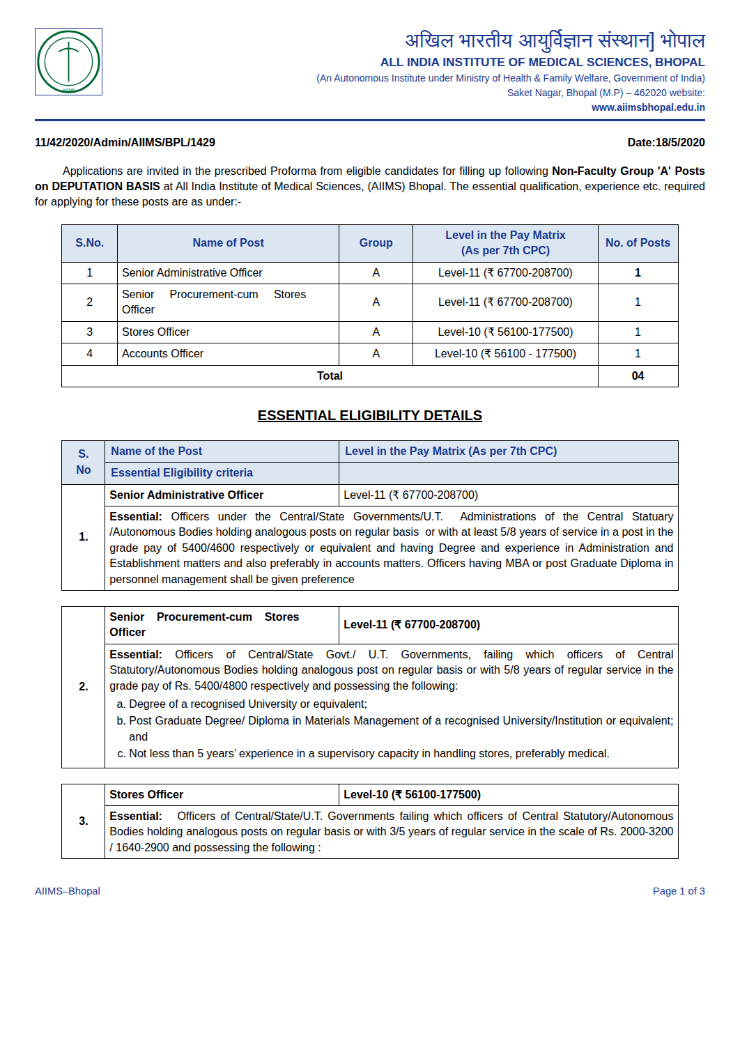अखिल भारतीय आयुर्विज्ञान संस्थान] भोपाल
ALL INDIA INSTITUTE OF MEDICAL SCIENCES, BHOPAL
(An Autonomous Institute under Ministry of Health & Family Welfare, Government of India)
Saket Nagar, Bhopal (M.P) – 462020 website:
www.aiimsbhopal.edu.in
11/42/2020/Admin/AIIMS/BPL/1429 Date:18/5/2020
Applications are invited in the prescribed Proforma from eligible candidates for filling up following Non-Faculty Group 'A' Posts on DEPUTATION BASIS at All India Institute of Medical Sciences, (AIIMS) Bhopal. The essential qualification, experience etc. required for applying for these posts are as under:-
| S.No. | Name of Post | Group | Level in the Pay Matrix (As per 7th CPC) | No. of Posts |
| --- | --- | --- | --- | --- |
| 1 | Senior Administrative Officer | A | Level-11 (₹ 67700-208700) | 1 |
| 2 | Senior Procurement-cum Stores Officer | A | Level-11 (₹ 67700-208700) | 1 |
| 3 | Stores Officer | A | Level-10 (₹ 56100-177500) | 1 |
| 4 | Accounts Officer | A | Level-10 (₹ 56100 - 177500) | 1 |
| Total | 04 |
ESSENTIAL ELIGIBILITY DETAILS
| S. No | Name of the Post | Level in the Pay Matrix (As per 7th CPC) |
| --- | --- | --- |
| Essential Eligibility criteria | |
| 1. | Senior Administrative Officer | Level-11 (₹ 67700-208700) |
| Essential: Officers under the Central/State Governments/U.T. Administrations of the Central Statuary /Autonomous Bodies holding analogous posts on regular basis or with at least 5/8 years of service in a post in the grade pay of 5400/4600 respectively or equivalent and having Degree and experience in Administration and Establishment matters and also preferably in accounts matters. Officers having MBA or post Graduate Diploma in personnel management shall be given preference |
| 2. | Senior Procurement-cum Stores Officer | Level-11 (₹ 67700-208700) |
| Essential: Officers of Central/State Govt./ U.T. Governments, failing which officers of Central Statutory/Autonomous Bodies holding analogous post on regular basis or with 5/8 years of regular service in the grade pay of Rs. 5400/4800 respectively and possessing the following: Degree of a recognised University or equivalent; Post Graduate Degree/ Diploma in Materials Management of a recognised University/Institution or equivalent; and Not less than 5 years’ experience in a supervisory capacity in handling stores, preferably medical. |
| 3. | Stores Officer | Level-10 (₹ 56100-177500) |
| Essential: Officers of Central/State/U.T. Governments failing which officers of Central Statutory/Autonomous Bodies holding analogous posts on regular basis or with 3/5 years of regular service in the scale of Rs. 2000-3200 / 1640-2900 and possessing the following : |
AIIMS–Bhopal Page 1 of 3